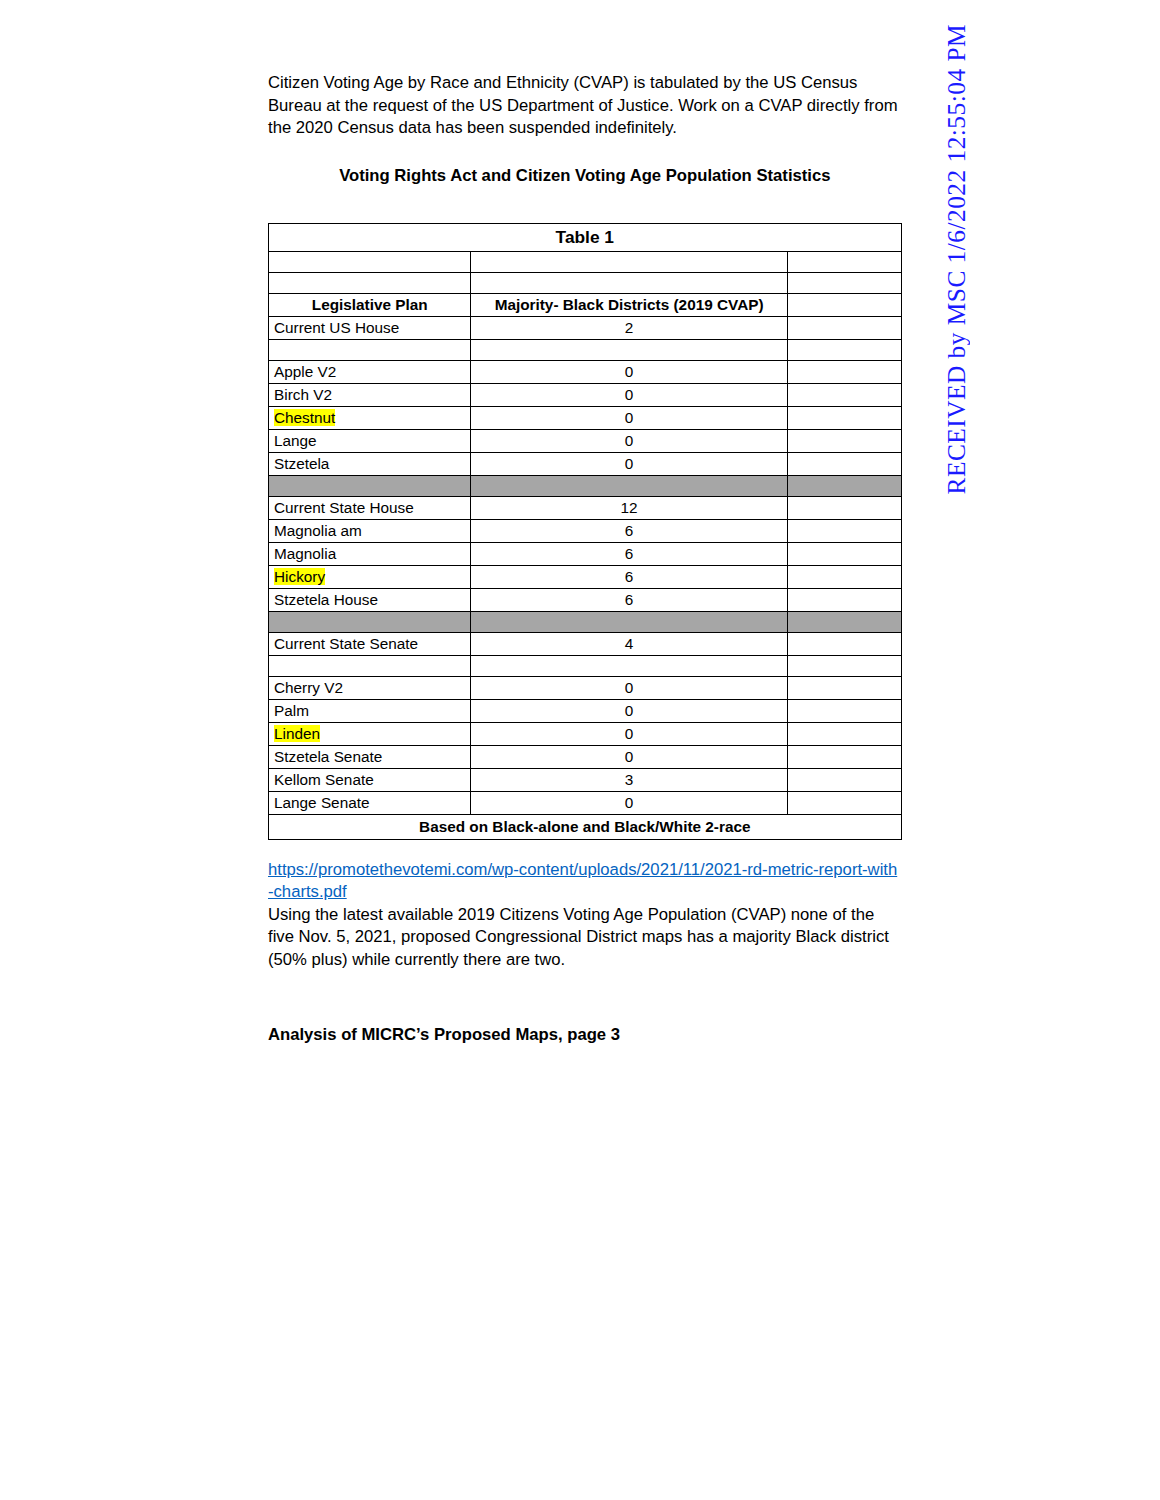RECEIVED by MSC 1/6/2022 12:55:04 PM
Citizen Voting Age by Race and Ethnicity (CVAP) is tabulated by the US Census Bureau at the request of the US Department of Justice. Work on a CVAP directly from the 2020 Census data has been suspended indefinitely.
Voting Rights Act and Citizen Voting Age Population Statistics
| Table 1 |
| Legislative Plan | Majority- Black Districts (2019 CVAP) | |
| Current US House | 2 | |
| Apple V2 | 0 | |
| Birch V2 | 0 | |
| Chestnut | 0 | |
| Lange | 0 | |
| Stzetela | 0 | |
| Current State House | 12 | |
| Magnolia am | 6 | |
| Magnolia | 6 | |
| Hickory | 6 | |
| Stzetela House | 6 | |
| Current State Senate | 4 | |
| Cherry V2 | 0 | |
| Palm | 0 | |
| Linden | 0 | |
| Stzetela Senate | 0 | |
| Kellom Senate | 3 | |
| Lange Senate | 0 | |
| Based on Black-alone and Black/White 2-race |
https://promotethevotemi.com/wp-content/uploads/2021/11/2021-rd-metric-report-with-charts.pdf
Using the latest available 2019 Citizens Voting Age Population (CVAP) none of the five Nov. 5, 2021, proposed Congressional District maps has a majority Black district (50% plus) while currently there are two.
Analysis of MICRC’s Proposed Maps, page 3